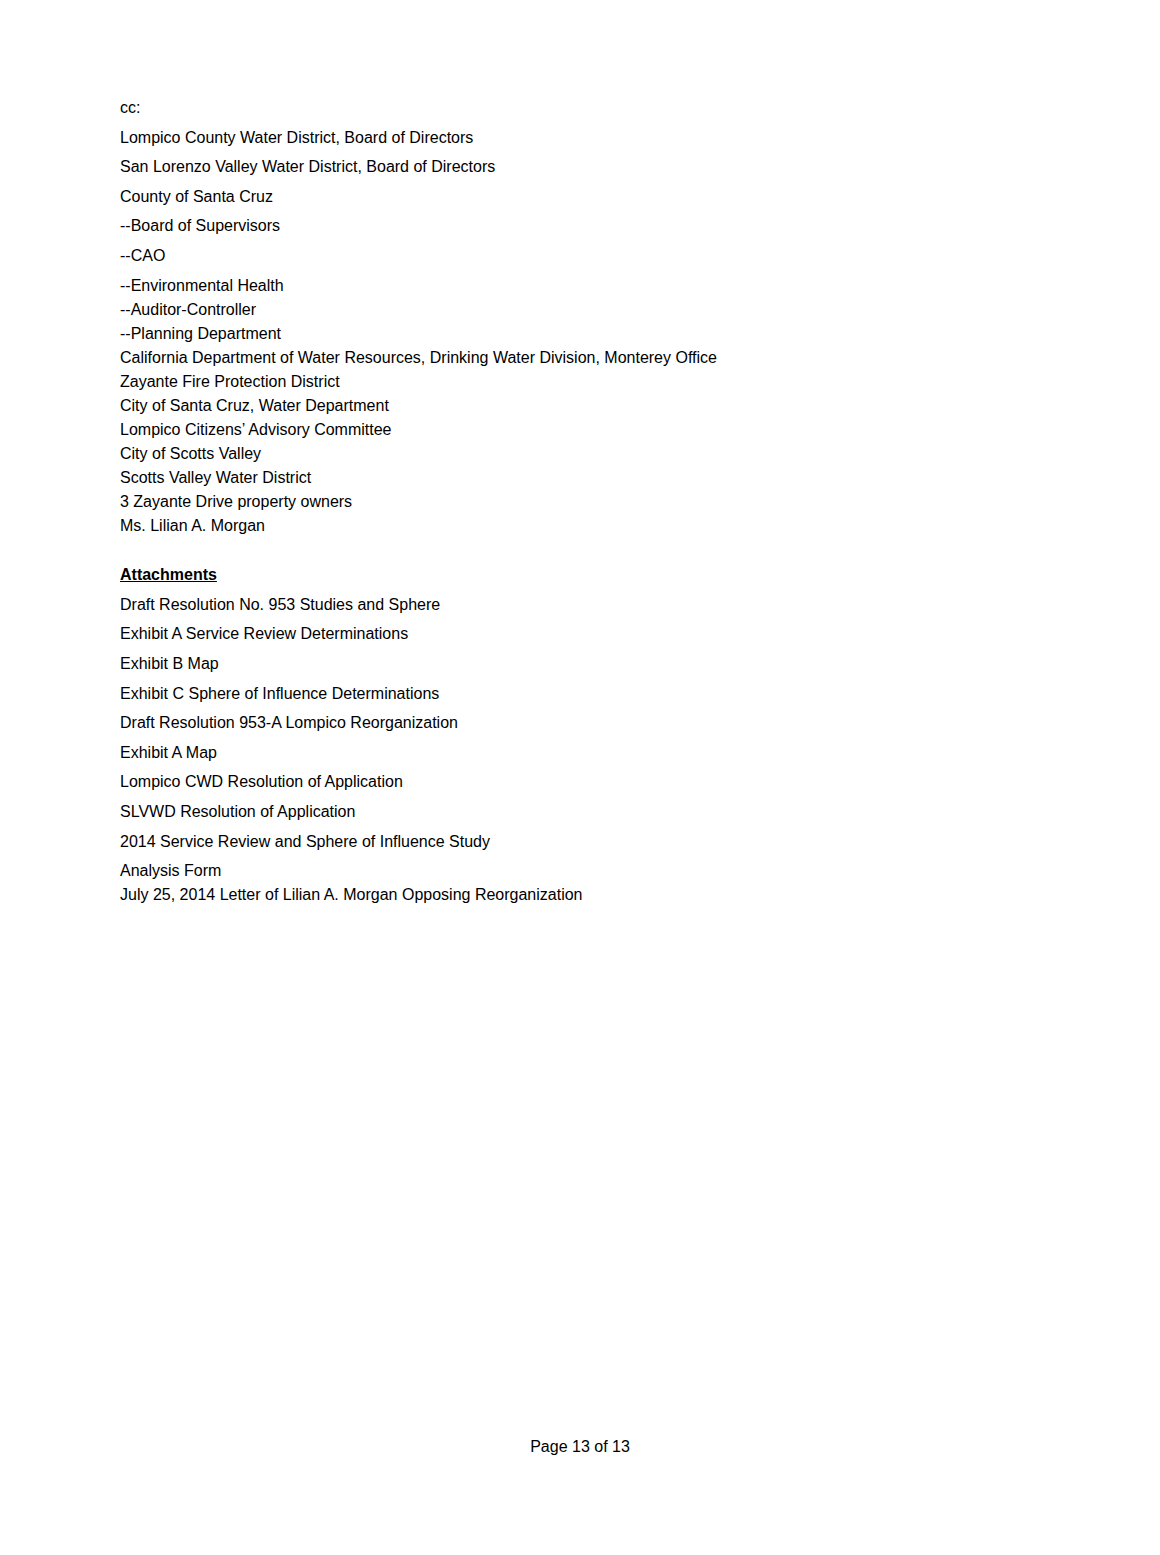cc:
Lompico County Water District, Board of Directors
San Lorenzo Valley Water District, Board of Directors
County of Santa Cruz
--Board of Supervisors
--CAO
--Environmental Health
--Auditor-Controller
--Planning Department
California Department of Water Resources, Drinking Water Division, Monterey Office
Zayante Fire Protection District
City of Santa Cruz, Water Department
Lompico Citizens’ Advisory Committee
City of Scotts Valley
Scotts Valley Water District
3 Zayante Drive property owners
Ms. Lilian A. Morgan
Attachments
Draft Resolution No. 953 Studies and Sphere
Exhibit A Service Review Determinations
Exhibit B Map
Exhibit C Sphere of Influence Determinations
Draft Resolution 953-A Lompico Reorganization
Exhibit A Map
Lompico CWD Resolution of Application
SLVWD Resolution of Application
2014 Service Review and Sphere of Influence Study
Analysis Form
July 25, 2014 Letter of Lilian A. Morgan Opposing Reorganization
Page 13 of 13